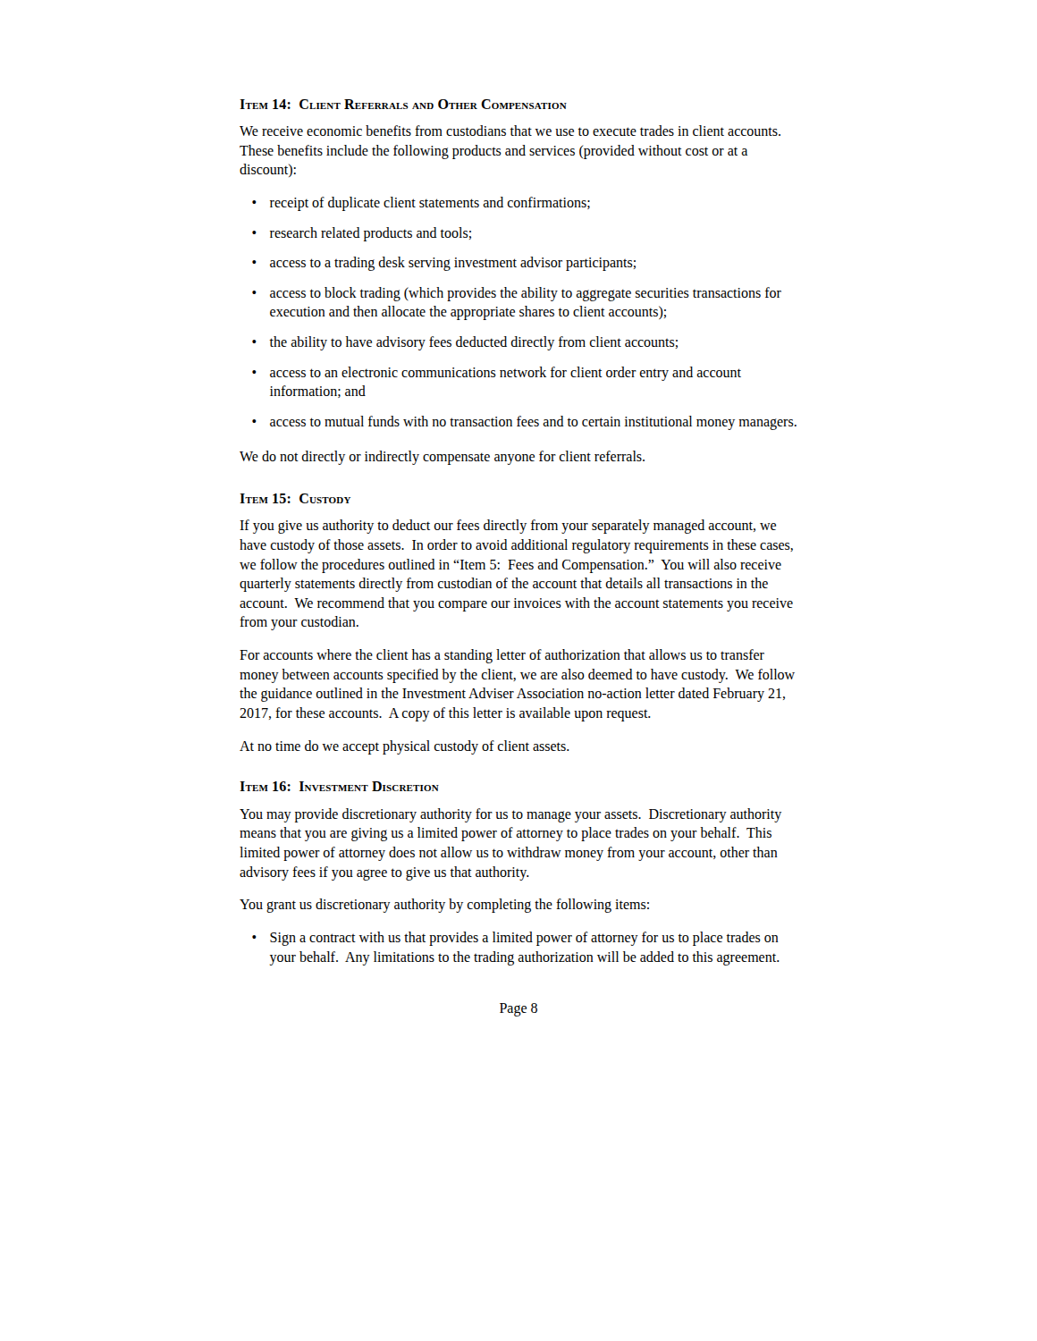Item 14: Client Referrals and Other Compensation
We receive economic benefits from custodians that we use to execute trades in client accounts. These benefits include the following products and services (provided without cost or at a discount):
receipt of duplicate client statements and confirmations;
research related products and tools;
access to a trading desk serving investment advisor participants;
access to block trading (which provides the ability to aggregate securities transactions for execution and then allocate the appropriate shares to client accounts);
the ability to have advisory fees deducted directly from client accounts;
access to an electronic communications network for client order entry and account information; and
access to mutual funds with no transaction fees and to certain institutional money managers.
We do not directly or indirectly compensate anyone for client referrals.
Item 15: Custody
If you give us authority to deduct our fees directly from your separately managed account, we have custody of those assets. In order to avoid additional regulatory requirements in these cases, we follow the procedures outlined in “Item 5: Fees and Compensation.” You will also receive quarterly statements directly from custodian of the account that details all transactions in the account. We recommend that you compare our invoices with the account statements you receive from your custodian.
For accounts where the client has a standing letter of authorization that allows us to transfer money between accounts specified by the client, we are also deemed to have custody. We follow the guidance outlined in the Investment Adviser Association no-action letter dated February 21, 2017, for these accounts. A copy of this letter is available upon request.
At no time do we accept physical custody of client assets.
Item 16: Investment Discretion
You may provide discretionary authority for us to manage your assets. Discretionary authority means that you are giving us a limited power of attorney to place trades on your behalf. This limited power of attorney does not allow us to withdraw money from your account, other than advisory fees if you agree to give us that authority.
You grant us discretionary authority by completing the following items:
Sign a contract with us that provides a limited power of attorney for us to place trades on your behalf. Any limitations to the trading authorization will be added to this agreement.
Page 8